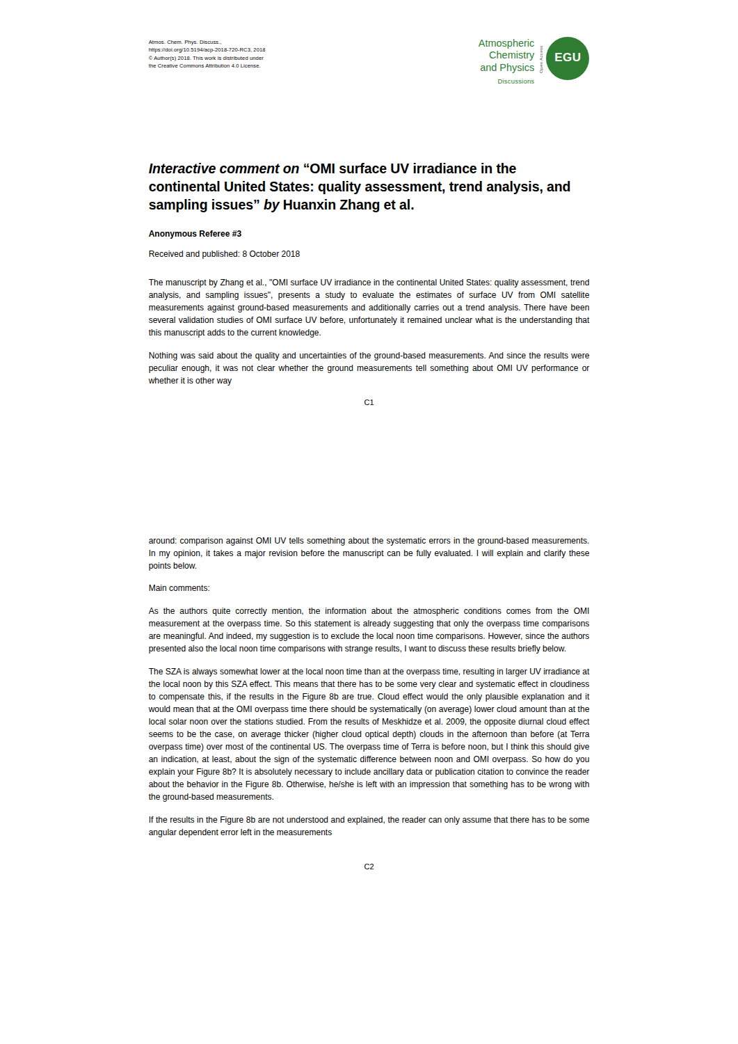Atmos. Chem. Phys. Discuss.,
https://doi.org/10.5194/acp-2018-720-RC3, 2018
© Author(s) 2018. This work is distributed under
the Creative Commons Attribution 4.0 License.
Atmospheric
Chemistry
and Physics
Discussions
Open Access
EGU
Interactive comment on “OMI surface UV irradiance in the continental United States: quality assessment, trend analysis, and sampling issues” by Huanxin Zhang et al.
Anonymous Referee #3
Received and published: 8 October 2018
The manuscript by Zhang et al., "OMI surface UV irradiance in the continental United States: quality assessment, trend analysis, and sampling issues", presents a study to evaluate the estimates of surface UV from OMI satellite measurements against ground-based measurements and additionally carries out a trend analysis. There have been several validation studies of OMI surface UV before, unfortunately it remained unclear what is the understanding that this manuscript adds to the current knowledge.
Nothing was said about the quality and uncertainties of the ground-based measurements. And since the results were peculiar enough, it was not clear whether the ground measurements tell something about OMI UV performance or whether it is other way
C1
around: comparison against OMI UV tells something about the systematic errors in the ground-based measurements. In my opinion, it takes a major revision before the manuscript can be fully evaluated. I will explain and clarify these points below.
Main comments:
As the authors quite correctly mention, the information about the atmospheric conditions comes from the OMI measurement at the overpass time. So this statement is already suggesting that only the overpass time comparisons are meaningful. And indeed, my suggestion is to exclude the local noon time comparisons. However, since the authors presented also the local noon time comparisons with strange results, I want to discuss these results briefly below.
The SZA is always somewhat lower at the local noon time than at the overpass time, resulting in larger UV irradiance at the local noon by this SZA effect. This means that there has to be some very clear and systematic effect in cloudiness to compensate this, if the results in the Figure 8b are true. Cloud effect would the only plausible explanation and it would mean that at the OMI overpass time there should be systematically (on average) lower cloud amount than at the local solar noon over the stations studied. From the results of Meskhidze et al. 2009, the opposite diurnal cloud effect seems to be the case, on average thicker (higher cloud optical depth) clouds in the afternoon than before (at Terra overpass time) over most of the continental US. The overpass time of Terra is before noon, but I think this should give an indication, at least, about the sign of the systematic difference between noon and OMI overpass. So how do you explain your Figure 8b? It is absolutely necessary to include ancillary data or publication citation to convince the reader about the behavior in the Figure 8b. Otherwise, he/she is left with an impression that something has to be wrong with the ground-based measurements.
If the results in the Figure 8b are not understood and explained, the reader can only assume that there has to be some angular dependent error left in the measurements
C2